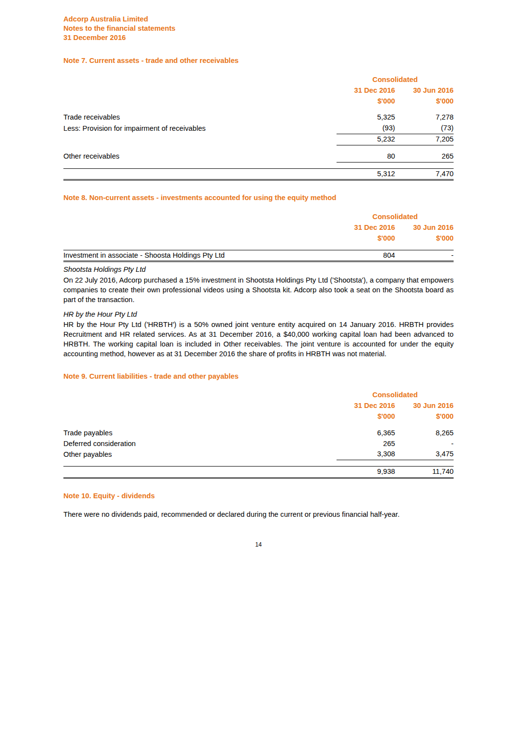Adcorp Australia Limited
Notes to the financial statements
31 December 2016
Note 7. Current assets - trade and other receivables
| | Consolidated |
| | 31 Dec 2016 | 30 Jun 2016 |
| | $'000 | $'000 |
| Trade receivables | 5,325 | 7,278 |
| Less: Provision for impairment of receivables | (93) | (73) |
| | 5,232 | 7,205 |
| Other receivables | 80 | 265 |
| | 5,312 | 7,470 |
Note 8. Non-current assets - investments accounted for using the equity method
| | Consolidated |
| | 31 Dec 2016 | 30 Jun 2016 |
| | $'000 | $'000 |
| Investment in associate - Shoosta Holdings Pty Ltd | 804 | - |
Shootsta Holdings Pty Ltd
On 22 July 2016, Adcorp purchased a 15% investment in Shootsta Holdings Pty Ltd ('Shootsta'), a company that empowers companies to create their own professional videos using a Shootsta kit. Adcorp also took a seat on the Shootsta board as part of the transaction.
HR by the Hour Pty Ltd
HR by the Hour Pty Ltd ('HRBTH') is a 50% owned joint venture entity acquired on 14 January 2016. HRBTH provides Recruitment and HR related services. As at 31 December 2016, a $40,000 working capital loan had been advanced to HRBTH. The working capital loan is included in Other receivables. The joint venture is accounted for under the equity accounting method, however as at 31 December 2016 the share of profits in HRBTH was not material.
Note 9. Current liabilities - trade and other payables
| | Consolidated |
| | 31 Dec 2016 | 30 Jun 2016 |
| | $'000 | $'000 |
| Trade payables | 6,365 | 8,265 |
| Deferred consideration | 265 | - |
| Other payables | 3,308 | 3,475 |
| | 9,938 | 11,740 |
Note 10. Equity - dividends
There were no dividends paid, recommended or declared during the current or previous financial half-year.
14